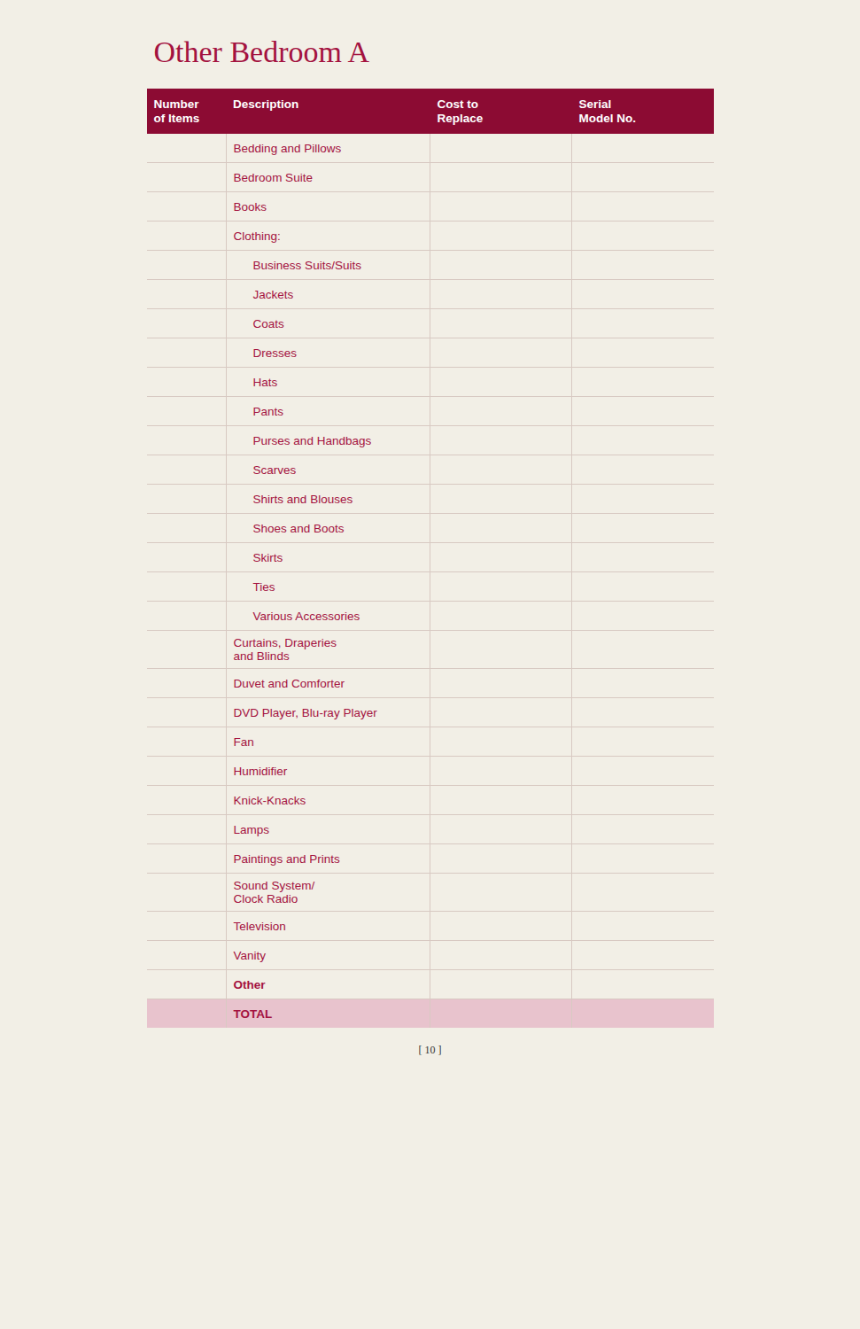Other Bedroom A
| Number of Items | Description | Cost to Replace | Serial Model No. |
| --- | --- | --- | --- |
| | Bedding and Pillows | | |
| | Bedroom Suite | | |
| | Books | | |
| | Clothing: | | |
| | Business Suits/Suits | | |
| | Jackets | | |
| | Coats | | |
| | Dresses | | |
| | Hats | | |
| | Pants | | |
| | Purses and Handbags | | |
| | Scarves | | |
| | Shirts and Blouses | | |
| | Shoes and Boots | | |
| | Skirts | | |
| | Ties | | |
| | Various Accessories | | |
| | Curtains, Draperies and Blinds | | |
| | Duvet and Comforter | | |
| | DVD Player, Blu-ray Player | | |
| | Fan | | |
| | Humidifier | | |
| | Knick-Knacks | | |
| | Lamps | | |
| | Paintings and Prints | | |
| | Sound System/ Clock Radio | | |
| | Television | | |
| | Vanity | | |
| | Other | | |
| | TOTAL | | |
[ 10 ]